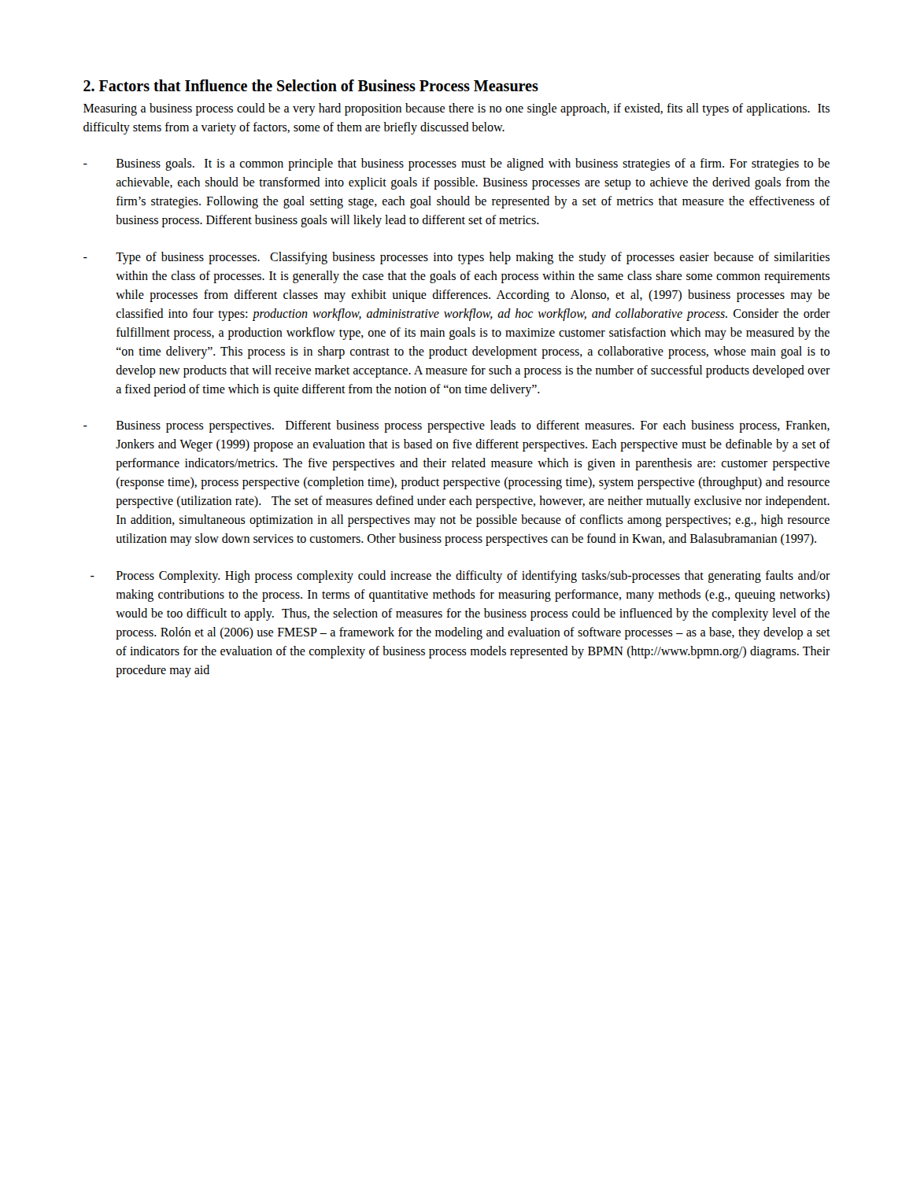2. Factors that Influence the Selection of Business Process Measures
Measuring a business process could be a very hard proposition because there is no one single approach, if existed, fits all types of applications. Its difficulty stems from a variety of factors, some of them are briefly discussed below.
Business goals. It is a common principle that business processes must be aligned with business strategies of a firm. For strategies to be achievable, each should be transformed into explicit goals if possible. Business processes are setup to achieve the derived goals from the firm’s strategies. Following the goal setting stage, each goal should be represented by a set of metrics that measure the effectiveness of business process. Different business goals will likely lead to different set of metrics.
Type of business processes. Classifying business processes into types help making the study of processes easier because of similarities within the class of processes. It is generally the case that the goals of each process within the same class share some common requirements while processes from different classes may exhibit unique differences. According to Alonso, et al, (1997) business processes may be classified into four types: production workflow, administrative workflow, ad hoc workflow, and collaborative process. Consider the order fulfillment process, a production workflow type, one of its main goals is to maximize customer satisfaction which may be measured by the “on time delivery”. This process is in sharp contrast to the product development process, a collaborative process, whose main goal is to develop new products that will receive market acceptance. A measure for such a process is the number of successful products developed over a fixed period of time which is quite different from the notion of “on time delivery”.
Business process perspectives. Different business process perspective leads to different measures. For each business process, Franken, Jonkers and Weger (1999) propose an evaluation that is based on five different perspectives. Each perspective must be definable by a set of performance indicators/metrics. The five perspectives and their related measure which is given in parenthesis are: customer perspective (response time), process perspective (completion time), product perspective (processing time), system perspective (throughput) and resource perspective (utilization rate). The set of measures defined under each perspective, however, are neither mutually exclusive nor independent. In addition, simultaneous optimization in all perspectives may not be possible because of conflicts among perspectives; e.g., high resource utilization may slow down services to customers. Other business process perspectives can be found in Kwan, and Balasubramanian (1997).
Process Complexity. High process complexity could increase the difficulty of identifying tasks/sub-processes that generating faults and/or making contributions to the process. In terms of quantitative methods for measuring performance, many methods (e.g., queuing networks) would be too difficult to apply. Thus, the selection of measures for the business process could be influenced by the complexity level of the process. Rolón et al (2006) use FMESP – a framework for the modeling and evaluation of software processes – as a base, they develop a set of indicators for the evaluation of the complexity of business process models represented by BPMN (http://www.bpmn.org/) diagrams. Their procedure may aid